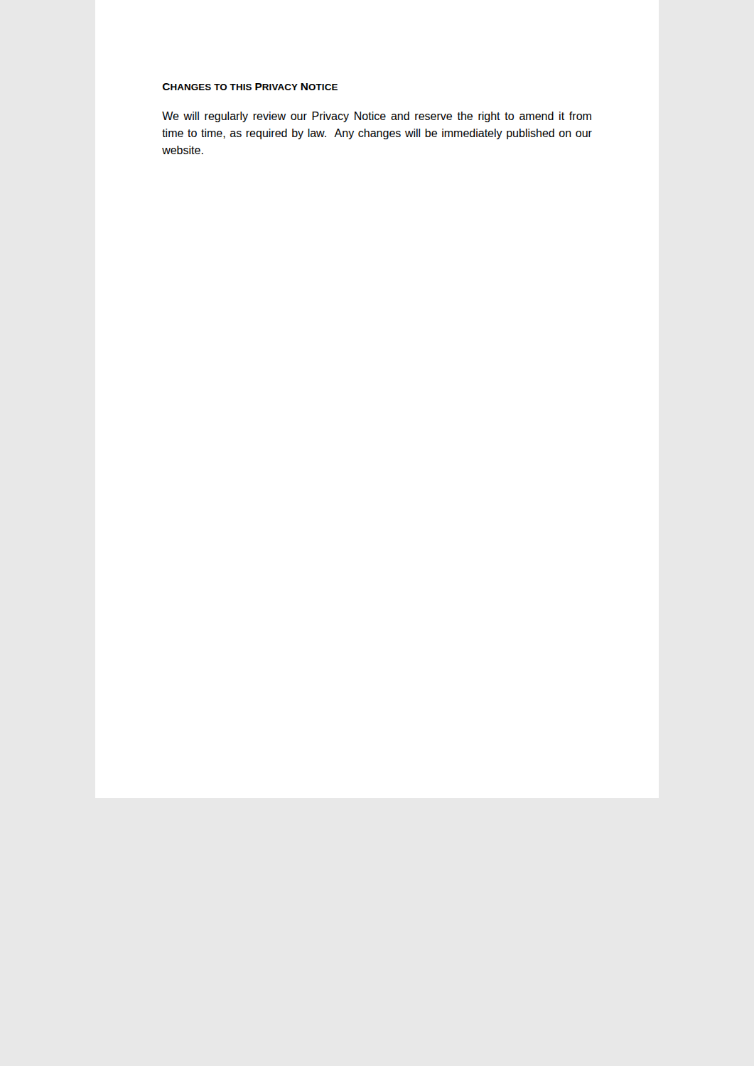CHANGES TO THIS PRIVACY NOTICE
We will regularly review our Privacy Notice and reserve the right to amend it from time to time, as required by law. Any changes will be immediately published on our website.